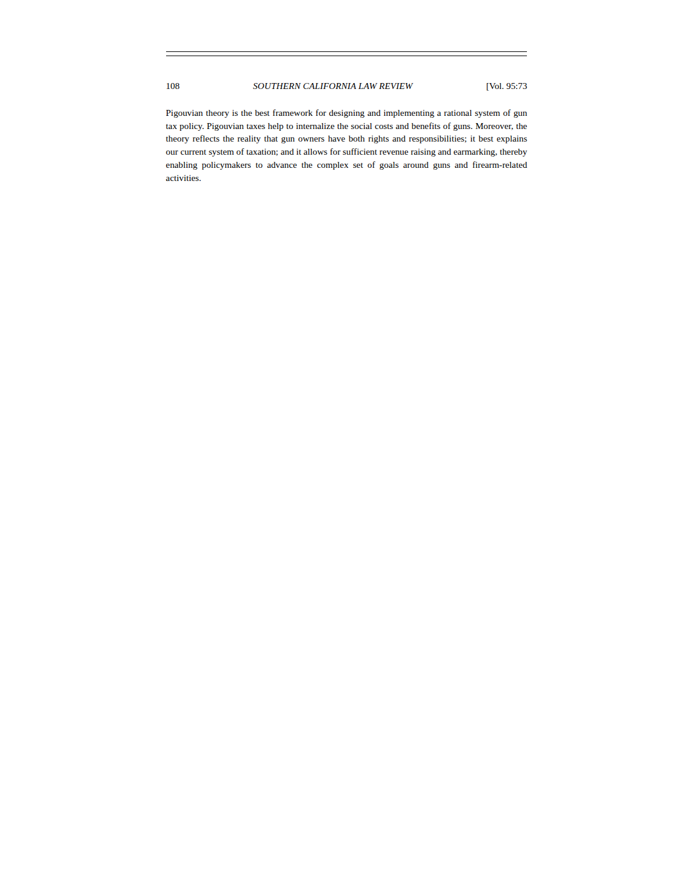108 SOUTHERN CALIFORNIA LAW REVIEW [Vol. 95:73
Pigouvian theory is the best framework for designing and implementing a rational system of gun tax policy. Pigouvian taxes help to internalize the social costs and benefits of guns. Moreover, the theory reflects the reality that gun owners have both rights and responsibilities; it best explains our current system of taxation; and it allows for sufficient revenue raising and earmarking, thereby enabling policymakers to advance the complex set of goals around guns and firearm-related activities.